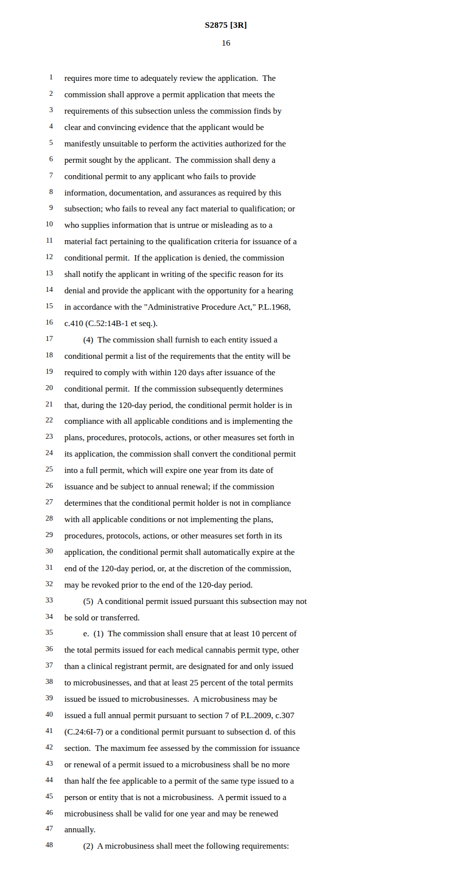S2875 [3R]
16
requires more time to adequately review the application. The
commission shall approve a permit application that meets the
requirements of this subsection unless the commission finds by
clear and convincing evidence that the applicant would be
manifestly unsuitable to perform the activities authorized for the
permit sought by the applicant. The commission shall deny a
conditional permit to any applicant who fails to provide
information, documentation, and assurances as required by this
subsection; who fails to reveal any fact material to qualification; or
who supplies information that is untrue or misleading as to a
material fact pertaining to the qualification criteria for issuance of a
conditional permit. If the application is denied, the commission
shall notify the applicant in writing of the specific reason for its
denial and provide the applicant with the opportunity for a hearing
in accordance with the "Administrative Procedure Act," P.L.1968,
c.410 (C.52:14B-1 et seq.).
(4) The commission shall furnish to each entity issued a
conditional permit a list of the requirements that the entity will be
required to comply with within 120 days after issuance of the
conditional permit. If the commission subsequently determines
that, during the 120-day period, the conditional permit holder is in
compliance with all applicable conditions and is implementing the
plans, procedures, protocols, actions, or other measures set forth in
its application, the commission shall convert the conditional permit
into a full permit, which will expire one year from its date of
issuance and be subject to annual renewal; if the commission
determines that the conditional permit holder is not in compliance
with all applicable conditions or not implementing the plans,
procedures, protocols, actions, or other measures set forth in its
application, the conditional permit shall automatically expire at the
end of the 120-day period, or, at the discretion of the commission,
may be revoked prior to the end of the 120-day period.
(5) A conditional permit issued pursuant this subsection may not
be sold or transferred.
e. (1) The commission shall ensure that at least 10 percent of
the total permits issued for each medical cannabis permit type, other
than a clinical registrant permit, are designated for and only issued
to microbusinesses, and that at least 25 percent of the total permits
issued be issued to microbusinesses. A microbusiness may be
issued a full annual permit pursuant to section 7 of P.L.2009, c.307
(C.24:6I-7) or a conditional permit pursuant to subsection d. of this
section. The maximum fee assessed by the commission for issuance
or renewal of a permit issued to a microbusiness shall be no more
than half the fee applicable to a permit of the same type issued to a
person or entity that is not a microbusiness. A permit issued to a
microbusiness shall be valid for one year and may be renewed
annually.
(2) A microbusiness shall meet the following requirements: